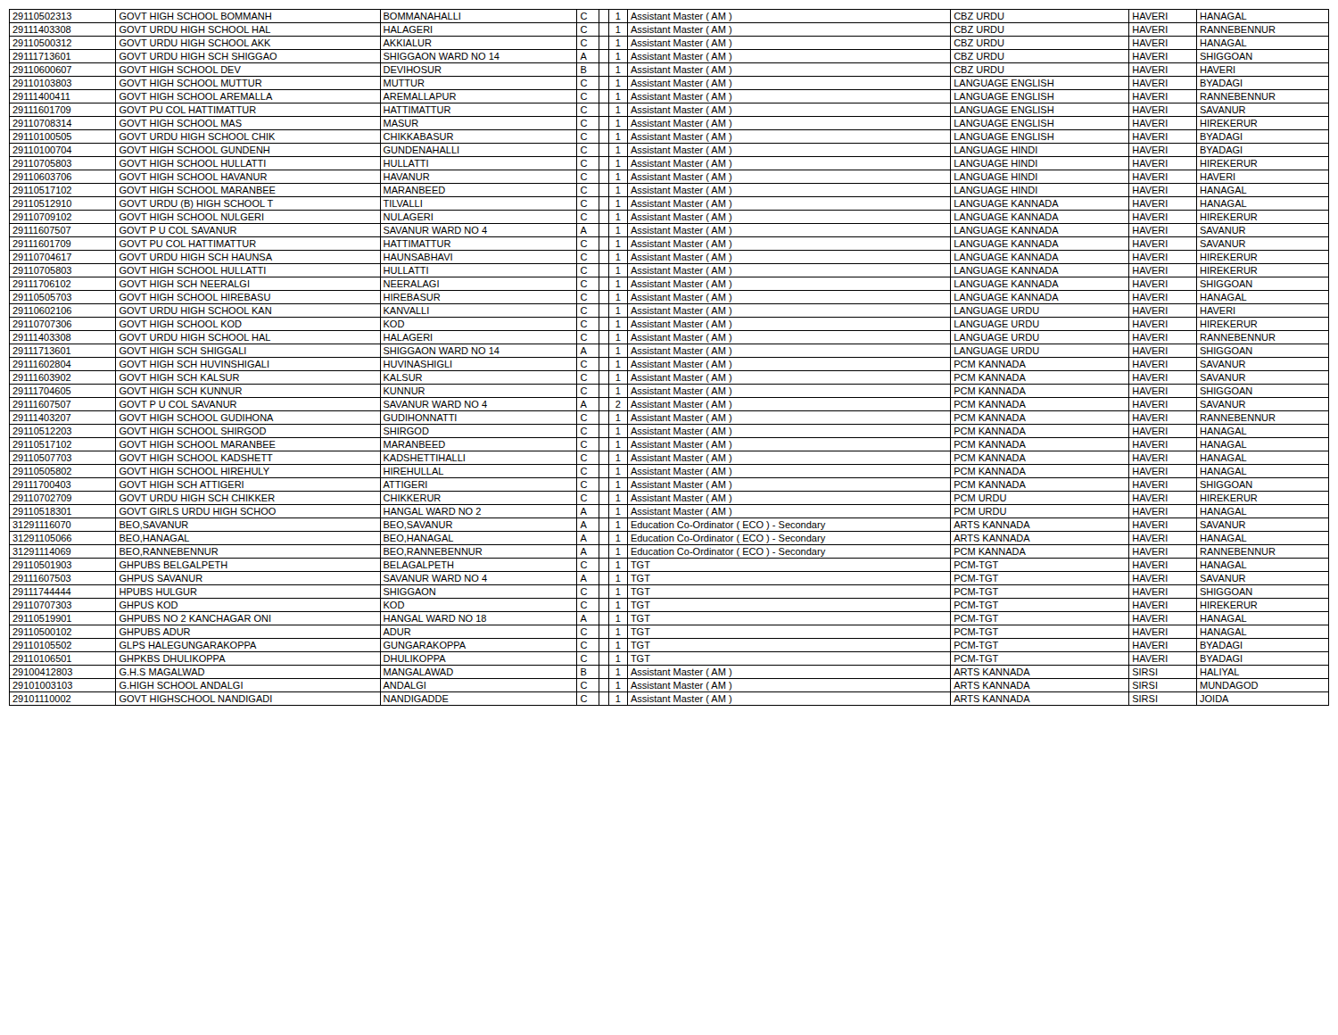| 29110502313 | GOVT HIGH SCHOOL BOMMANH | BOMMANAHALLI | C | | 1 | Assistant Master ( AM ) | CBZ URDU | HAVERI | HANAGAL |
| 29111403308 | GOVT URDU HIGH SCHOOL HAL | HALAGERI | C | | 1 | Assistant Master ( AM ) | CBZ URDU | HAVERI | RANNEBENNUR |
| 29110500312 | GOVT URDU HIGH SCHOOL AKK | AKKIALUR | C | | 1 | Assistant Master ( AM ) | CBZ URDU | HAVERI | HANAGAL |
| 29111713601 | GOVT URDU HIGH SCH SHIGGAO | SHIGGAON WARD NO 14 | A | | 1 | Assistant Master ( AM ) | CBZ URDU | HAVERI | SHIGGOAN |
| 29110600607 | GOVT HIGH SCHOOL DEV | DEVIHOSUR | B | | 1 | Assistant Master ( AM ) | CBZ URDU | HAVERI | HAVERI |
| 29110103803 | GOVT HIGH SCHOOL MUTTUR | MUTTUR | C | | 1 | Assistant Master ( AM ) | LANGUAGE ENGLISH | HAVERI | BYADAGI |
| 29111400411 | GOVT HIGH SCHOOL AREMALLA | AREMALLAPUR | C | | 1 | Assistant Master ( AM ) | LANGUAGE ENGLISH | HAVERI | RANNEBENNUR |
| 29111601709 | GOVT PU COL HATTIMATTUR | HATTIMATTUR | C | | 1 | Assistant Master ( AM ) | LANGUAGE ENGLISH | HAVERI | SAVANUR |
| 29110708314 | GOVT HIGH SCHOOL MAS | MASUR | C | | 1 | Assistant Master ( AM ) | LANGUAGE ENGLISH | HAVERI | HIREKERUR |
| 29110100505 | GOVT URDU HIGH SCHOOL CHIK | CHIKKABASUR | C | | 1 | Assistant Master ( AM ) | LANGUAGE ENGLISH | HAVERI | BYADAGI |
| 29110100704 | GOVT HIGH SCHOOL GUNDENH | GUNDENAHALLI | C | | 1 | Assistant Master ( AM ) | LANGUAGE HINDI | HAVERI | BYADAGI |
| 29110705803 | GOVT HIGH SCHOOL HULLATTI | HULLATTI | C | | 1 | Assistant Master ( AM ) | LANGUAGE HINDI | HAVERI | HIREKERUR |
| 29110603706 | GOVT HIGH SCHOOL HAVANUR | HAVANUR | C | | 1 | Assistant Master ( AM ) | LANGUAGE HINDI | HAVERI | HAVERI |
| 29110517102 | GOVT HIGH SCHOOL MARANBEE | MARANBEED | C | | 1 | Assistant Master ( AM ) | LANGUAGE HINDI | HAVERI | HANAGAL |
| 29110512910 | GOVT URDU (B) HIGH SCHOOL T | TILVALLI | C | | 1 | Assistant Master ( AM ) | LANGUAGE KANNADA | HAVERI | HANAGAL |
| 29110709102 | GOVT HIGH SCHOOL NULGERI | NULAGERI | C | | 1 | Assistant Master ( AM ) | LANGUAGE KANNADA | HAVERI | HIREKERUR |
| 29111607507 | GOVT P U COL SAVANUR | SAVANUR WARD NO 4 | A | | 1 | Assistant Master ( AM ) | LANGUAGE KANNADA | HAVERI | SAVANUR |
| 29111601709 | GOVT PU COL HATTIMATTUR | HATTIMATTUR | C | | 1 | Assistant Master ( AM ) | LANGUAGE KANNADA | HAVERI | SAVANUR |
| 29110704617 | GOVT URDU HIGH SCH HAUNSA | HAUNSABHAVI | C | | 1 | Assistant Master ( AM ) | LANGUAGE KANNADA | HAVERI | HIREKERUR |
| 29110705803 | GOVT HIGH SCHOOL HULLATTI | HULLATTI | C | | 1 | Assistant Master ( AM ) | LANGUAGE KANNADA | HAVERI | HIREKERUR |
| 29111706102 | GOVT HIGH SCH NEERALGI | NEERALAGI | C | | 1 | Assistant Master ( AM ) | LANGUAGE KANNADA | HAVERI | SHIGGOAN |
| 29110505703 | GOVT HIGH SCHOOL HIREBASU | HIREBASUR | C | | 1 | Assistant Master ( AM ) | LANGUAGE KANNADA | HAVERI | HANAGAL |
| 29110602106 | GOVT URDU HIGH SCHOOL KAN | KANVALLI | C | | 1 | Assistant Master ( AM ) | LANGUAGE URDU | HAVERI | HAVERI |
| 29110707306 | GOVT HIGH SCHOOL KOD | KOD | C | | 1 | Assistant Master ( AM ) | LANGUAGE URDU | HAVERI | HIREKERUR |
| 29111403308 | GOVT URDU HIGH SCHOOL HAL | HALAGERI | C | | 1 | Assistant Master ( AM ) | LANGUAGE URDU | HAVERI | RANNEBENNUR |
| 29111713601 | GOVT HIGH SCH SHIGGALI | SHIGGAON WARD NO 14 | A | | 1 | Assistant Master ( AM ) | LANGUAGE URDU | HAVERI | SHIGGOAN |
| 29111602804 | GOVT HIGH SCH HUVINSHIGALI | HUVINASHIGLI | C | | 1 | Assistant Master ( AM ) | PCM KANNADA | HAVERI | SAVANUR |
| 29111603902 | GOVT HIGH SCH KALSUR | KALSUR | C | | 1 | Assistant Master ( AM ) | PCM KANNADA | HAVERI | SAVANUR |
| 29111704605 | GOVT HIGH SCH KUNNUR | KUNNUR | C | | 1 | Assistant Master ( AM ) | PCM KANNADA | HAVERI | SHIGGOAN |
| 29111607507 | GOVT P U COL SAVANUR | SAVANUR WARD NO 4 | A | | 2 | Assistant Master ( AM ) | PCM KANNADA | HAVERI | SAVANUR |
| 29111403207 | GOVT HIGH SCHOOL GUDIHONA | GUDIHONNATTI | C | | 1 | Assistant Master ( AM ) | PCM KANNADA | HAVERI | RANNEBENNUR |
| 29110512203 | GOVT HIGH SCHOOL SHIRGOD | SHIRGOD | C | | 1 | Assistant Master ( AM ) | PCM KANNADA | HAVERI | HANAGAL |
| 29110517102 | GOVT HIGH SCHOOL MARANBEE | MARANBEED | C | | 1 | Assistant Master ( AM ) | PCM KANNADA | HAVERI | HANAGAL |
| 29110507703 | GOVT HIGH SCHOOL KADSHETT | KADSHETTIHALLI | C | | 1 | Assistant Master ( AM ) | PCM KANNADA | HAVERI | HANAGAL |
| 29110505802 | GOVT HIGH SCHOOL HIREHULY | HIREHULLAL | C | | 1 | Assistant Master ( AM ) | PCM KANNADA | HAVERI | HANAGAL |
| 29111700403 | GOVT HIGH SCH ATTIGERI | ATTIGERI | C | | 1 | Assistant Master ( AM ) | PCM KANNADA | HAVERI | SHIGGOAN |
| 29110702709 | GOVT URDU HIGH SCH CHIKKER | CHIKKERUR | C | | 1 | Assistant Master ( AM ) | PCM URDU | HAVERI | HIREKERUR |
| 29110518301 | GOVT GIRLS URDU HIGH SCHOO | HANGAL WARD NO 2 | A | | 1 | Assistant Master ( AM ) | PCM URDU | HAVERI | HANAGAL |
| 31291116070 | BEO,SAVANUR | BEO,SAVANUR | A | | 1 | Education Co-Ordinator ( ECO ) - Secondary | ARTS KANNADA | HAVERI | SAVANUR |
| 31291105066 | BEO,HANAGAL | BEO,HANAGAL | A | | 1 | Education Co-Ordinator ( ECO ) - Secondary | ARTS KANNADA | HAVERI | HANAGAL |
| 31291114069 | BEO,RANNEBENNUR | BEO,RANNEBENNUR | A | | 1 | Education Co-Ordinator ( ECO ) - Secondary | PCM KANNADA | HAVERI | RANNEBENNUR |
| 29110501903 | GHPUBS BELGALPETH | BELAGALPETH | C | | 1 | TGT | PCM-TGT | HAVERI | HANAGAL |
| 29111607503 | GHPUS SAVANUR | SAVANUR WARD NO 4 | A | | 1 | TGT | PCM-TGT | HAVERI | SAVANUR |
| 29111744444 | HPUBS HULGUR | SHIGGAON | C | | 1 | TGT | PCM-TGT | HAVERI | SHIGGOAN |
| 29110707303 | GHPUS KOD | KOD | C | | 1 | TGT | PCM-TGT | HAVERI | HIREKERUR |
| 29110519901 | GHPUBS NO 2 KANCHAGAR ONI | HANGAL WARD NO 18 | A | | 1 | TGT | PCM-TGT | HAVERI | HANAGAL |
| 29110500102 | GHPUBS ADUR | ADUR | C | | 1 | TGT | PCM-TGT | HAVERI | HANAGAL |
| 29110105502 | GLPS HALEGUNGARAKOPPA | GUNGARAKOPPA | C | | 1 | TGT | PCM-TGT | HAVERI | BYADAGI |
| 29110106501 | GHPKBS DHULIKOPPA | DHULIKOPPA | C | | 1 | TGT | PCM-TGT | HAVERI | BYADAGI |
| 29100412803 | G.H.S MAGALWAD | MANGALAWAD | B | | 1 | Assistant Master ( AM ) | ARTS KANNADA | SIRSI | HALIYAL |
| 29101003103 | G.HIGH SCHOOL ANDALGI | ANDALGI | C | | 1 | Assistant Master ( AM ) | ARTS KANNADA | SIRSI | MUNDAGOD |
| 29101110002 | GOVT HIGHSCHOOL NANDIGADI | NANDIGADDE | C | | 1 | Assistant Master ( AM ) | ARTS KANNADA | SIRSI | JOIDA |